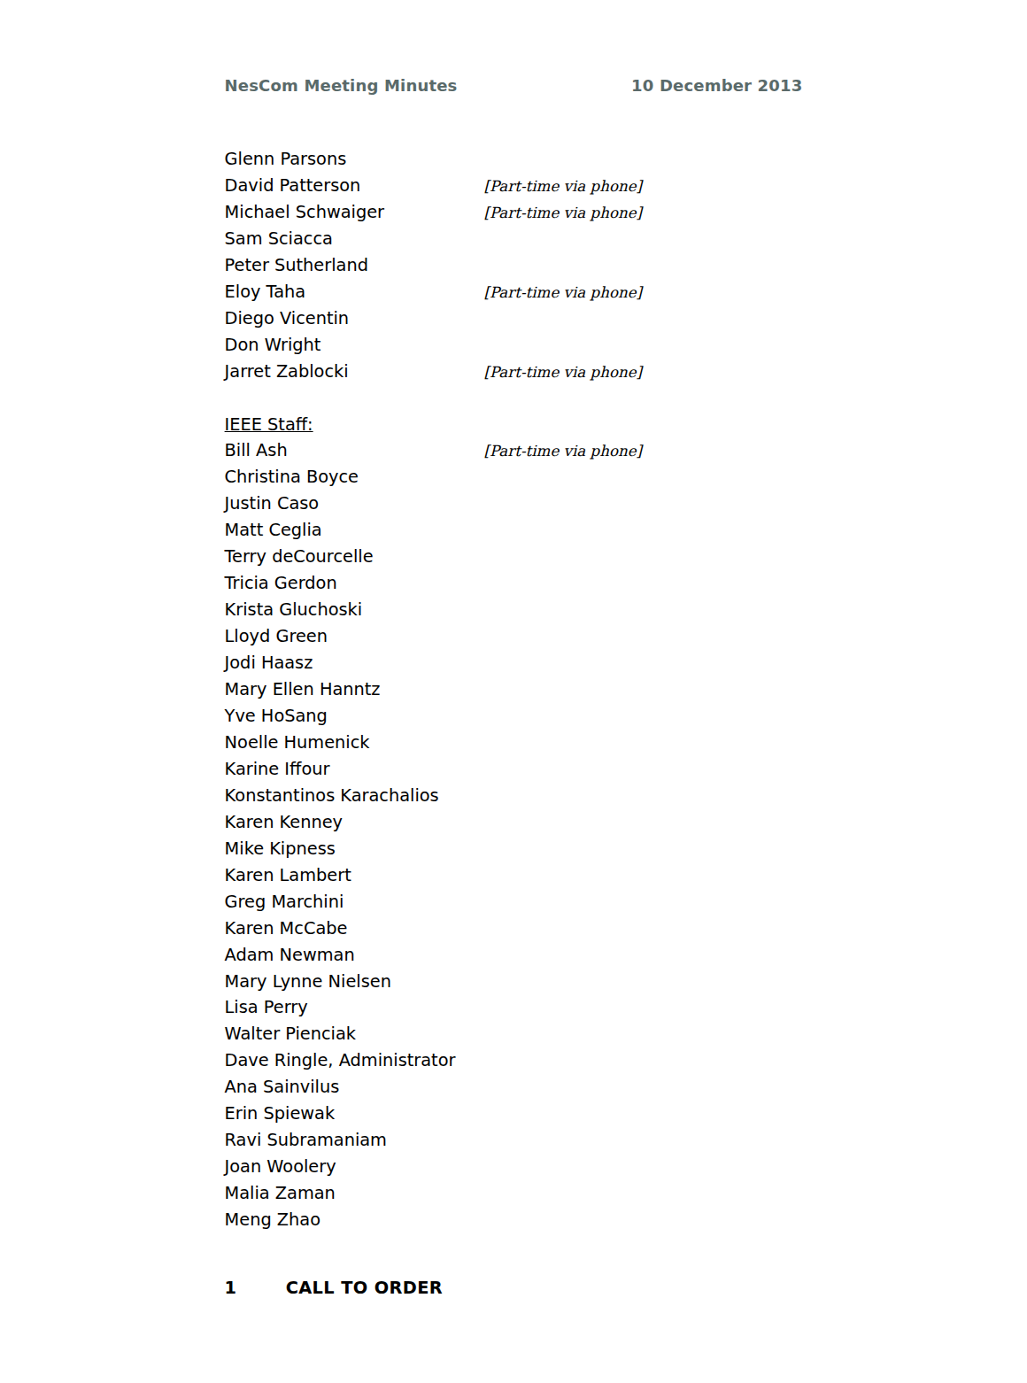NesCom Meeting Minutes
10 December 2013
Glenn Parsons
David Patterson[Part-time via phone]
Michael Schwaiger[Part-time via phone]
Sam Sciacca
Peter Sutherland
Eloy Taha[Part-time via phone]
Diego Vicentin
Don Wright
Jarret Zablocki[Part-time via phone]
IEEE Staff:
Bill Ash[Part-time via phone]
Christina Boyce
Justin Caso
Matt Ceglia
Terry deCourcelle
Tricia Gerdon
Krista Gluchoski
Lloyd Green
Jodi Haasz
Mary Ellen Hanntz
Yve HoSang
Noelle Humenick
Karine Iffour
Konstantinos Karachalios
Karen Kenney
Mike Kipness
Karen Lambert
Greg Marchini
Karen McCabe
Adam Newman
Mary Lynne Nielsen
Lisa Perry
Walter Pienciak
Dave Ringle, Administrator
Ana Sainvilus
Erin Spiewak
Ravi Subramaniam
Joan Woolery
Malia Zaman
Meng Zhao
1 CALL TO ORDER